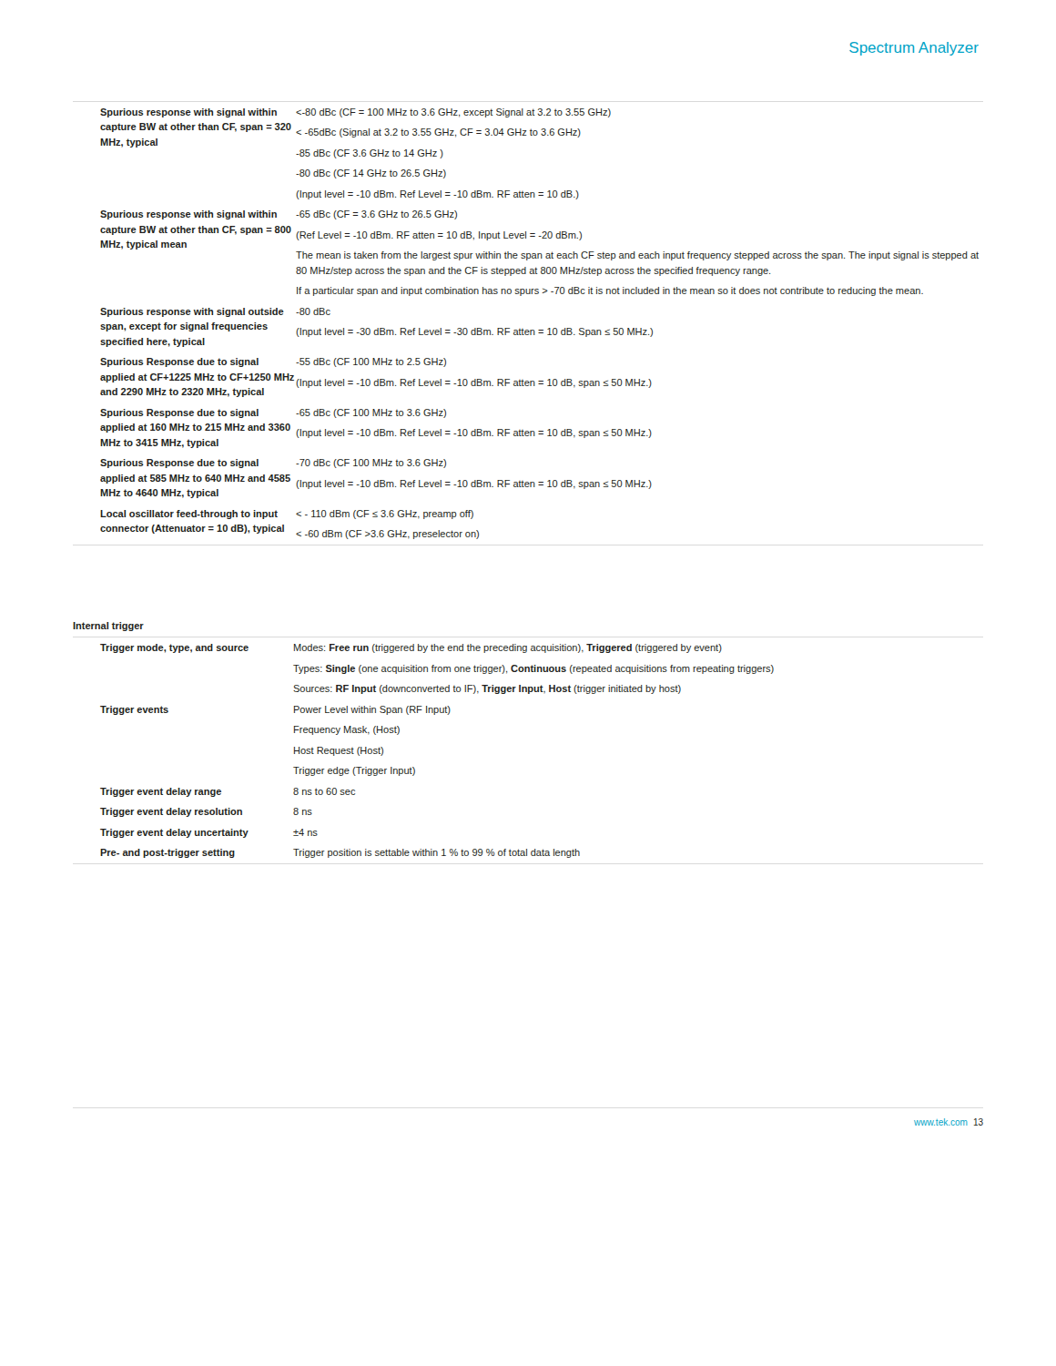Spectrum Analyzer
| Spurious response with signal within capture BW at other than CF, span = 320 MHz, typical | <-80 dBc (CF = 100 MHz to 3.6 GHz, except Signal at 3.2 to 3.55 GHz) < -65dBc (Signal at 3.2 to 3.55 GHz, CF = 3.04 GHz to 3.6 GHz) -85 dBc (CF 3.6 GHz to 14 GHz ) -80 dBc (CF 14 GHz to 26.5 GHz) (Input level = -10 dBm. Ref Level = -10 dBm. RF atten = 10 dB.) |
| Spurious response with signal within capture BW at other than CF, span = 800 MHz, typical mean | -65 dBc (CF = 3.6 GHz to 26.5 GHz) (Ref Level = -10 dBm. RF atten = 10 dB, Input Level = -20 dBm.) The mean is taken from the largest spur within the span at each CF step and each input frequency stepped across the span. The input signal is stepped at 80 MHz/step across the span and the CF is stepped at 800 MHz/step across the specified frequency range. If a particular span and input combination has no spurs > -70 dBc it is not included in the mean so it does not contribute to reducing the mean. |
| Spurious response with signal outside span, except for signal frequencies specified here, typical | -80 dBc (Input level = -30 dBm. Ref Level = -30 dBm. RF atten = 10 dB. Span ≤ 50 MHz.) |
| Spurious Response due to signal applied at CF+1225 MHz to CF+1250 MHz and 2290 MHz to 2320 MHz, typical | -55 dBc (CF 100 MHz to 2.5 GHz) (Input level = -10 dBm. Ref Level = -10 dBm. RF atten = 10 dB, span ≤ 50 MHz.) |
| Spurious Response due to signal applied at 160 MHz to 215 MHz and 3360 MHz to 3415 MHz, typical | -65 dBc (CF 100 MHz to 3.6 GHz) (Input level = -10 dBm. Ref Level = -10 dBm. RF atten = 10 dB, span ≤ 50 MHz.) |
| Spurious Response due to signal applied at 585 MHz to 640 MHz and 4585 MHz to 4640 MHz, typical | -70 dBc (CF 100 MHz to 3.6 GHz) (Input level = -10 dBm. Ref Level = -10 dBm. RF atten = 10 dB, span ≤ 50 MHz.) |
| Local oscillator feed-through to input connector (Attenuator = 10 dB), typical | < - 110 dBm (CF ≤ 3.6 GHz, preamp off) < -60 dBm (CF >3.6 GHz, preselector on) |
Internal trigger
| Trigger mode, type, and source | Modes: Free run (triggered by the end the preceding acquisition), Triggered (triggered by event) Types: Single (one acquisition from one trigger), Continuous (repeated acquisitions from repeating triggers) Sources: RF Input (downconverted to IF), Trigger Input , Host (trigger initiated by host) |
| Trigger events | Power Level within Span (RF Input) Frequency Mask, (Host) Host Request (Host) Trigger edge (Trigger Input) |
| Trigger event delay range | 8 ns to 60 sec |
| Trigger event delay resolution | 8 ns |
| Trigger event delay uncertainty | ±4 ns |
| Pre- and post-trigger setting | Trigger position is settable within 1 % to 99 % of total data length |
www.tek.com13